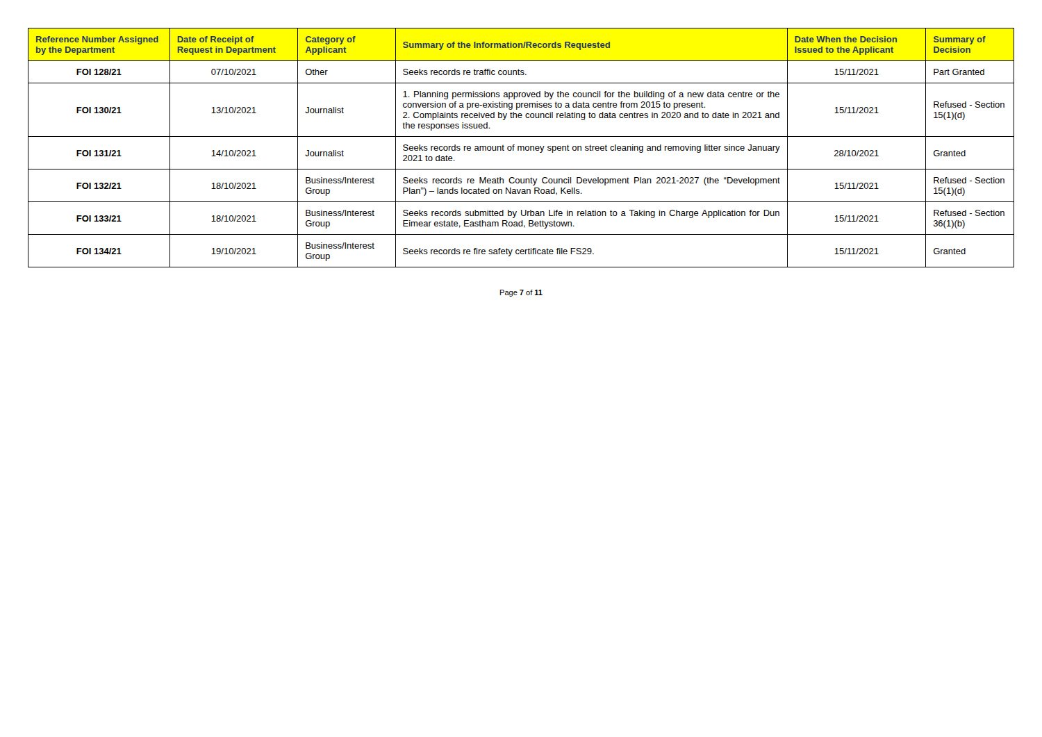| Reference Number Assigned by the Department | Date of Receipt of Request in Department | Category of Applicant | Summary of the Information/Records Requested | Date When the Decision Issued to the Applicant | Summary of Decision |
| --- | --- | --- | --- | --- | --- |
| FOI 128/21 | 07/10/2021 | Other | Seeks records re traffic counts. | 15/11/2021 | Part Granted |
| FOI 130/21 | 13/10/2021 | Journalist | 1. Planning permissions approved by the council for the building of a new data centre or the conversion of a pre-existing premises to a data centre from 2015 to present. 2. Complaints received by the council relating to data centres in 2020 and to date in 2021 and the responses issued. | 15/11/2021 | Refused - Section 15(1)(d) |
| FOI 131/21 | 14/10/2021 | Journalist | Seeks records re amount of money spent on street cleaning and removing litter since January 2021 to date. | 28/10/2021 | Granted |
| FOI 132/21 | 18/10/2021 | Business/Interest Group | Seeks records re Meath County Council Development Plan 2021-2027 (the “Development Plan”) – lands located on Navan Road, Kells. | 15/11/2021 | Refused - Section 15(1)(d) |
| FOI 133/21 | 18/10/2021 | Business/Interest Group | Seeks records submitted by Urban Life in relation to a Taking in Charge Application for Dun Eimear estate, Eastham Road, Bettystown. | 15/11/2021 | Refused - Section 36(1)(b) |
| FOI 134/21 | 19/10/2021 | Business/Interest Group | Seeks records re fire safety certificate file FS29. | 15/11/2021 | Granted |
Page 7 of 11